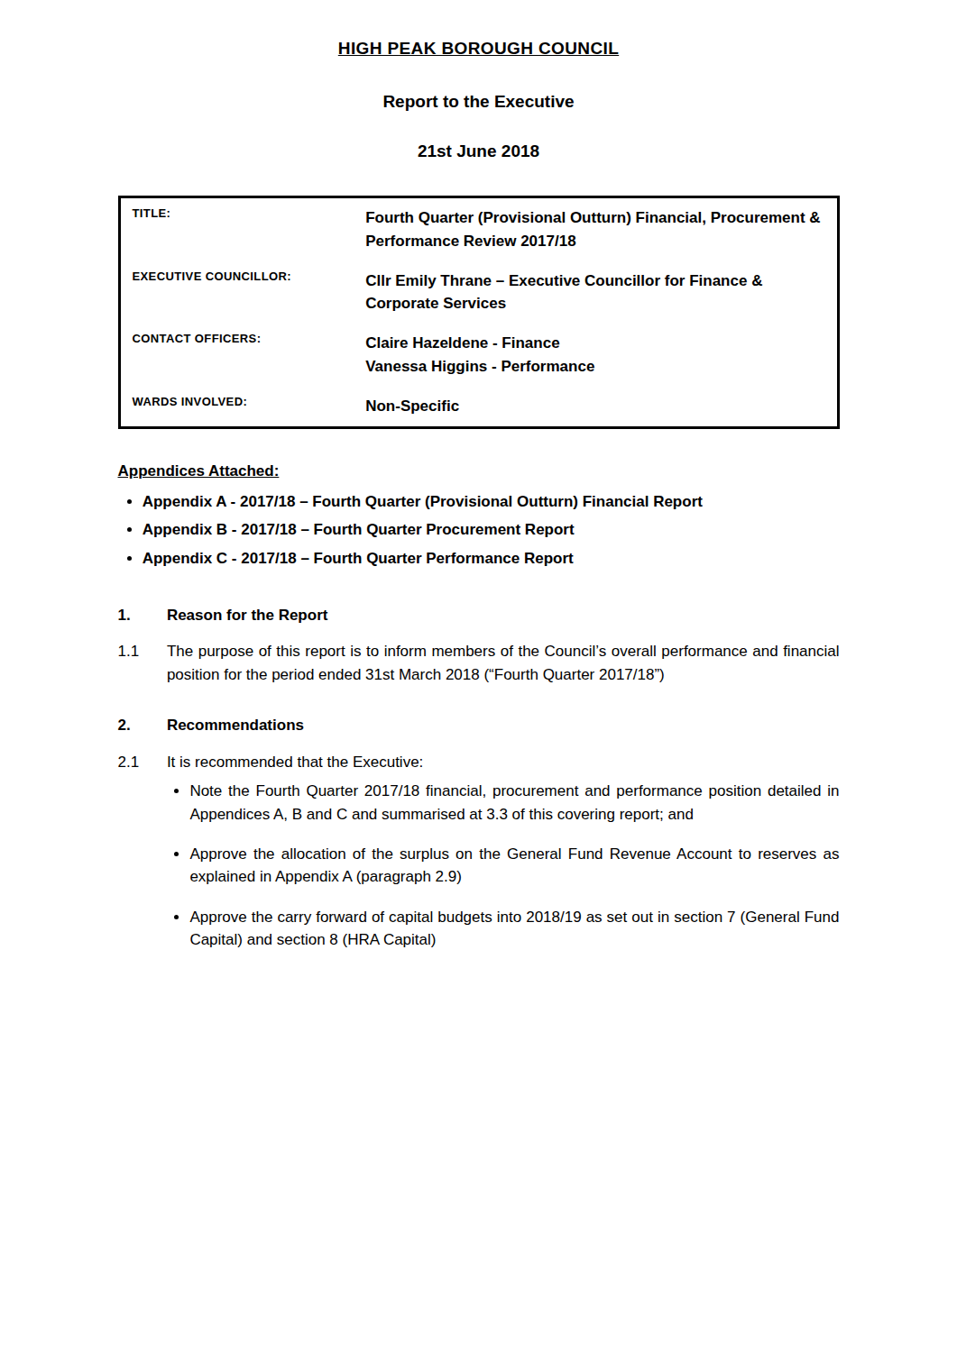HIGH PEAK BOROUGH COUNCIL
Report to the Executive
21st June 2018
| Title: | Fourth Quarter (Provisional Outturn) Financial, Procurement & Performance Review 2017/18 |
| Executive Councillor: | Cllr Emily Thrane – Executive Councillor for Finance & Corporate Services |
| Contact Officers: | Claire Hazeldene - Finance Vanessa Higgins - Performance |
| Wards Involved: | Non-Specific |
Appendices Attached:
Appendix A - 2017/18 – Fourth Quarter (Provisional Outturn) Financial Report
Appendix B - 2017/18 – Fourth Quarter Procurement Report
Appendix C - 2017/18 – Fourth Quarter Performance Report
1. Reason for the Report
1.1 The purpose of this report is to inform members of the Council’s overall performance and financial position for the period ended 31st March 2018 (“Fourth Quarter 2017/18”)
2. Recommendations
2.1 It is recommended that the Executive:
Note the Fourth Quarter 2017/18 financial, procurement and performance position detailed in Appendices A, B and C and summarised at 3.3 of this covering report; and
Approve the allocation of the surplus on the General Fund Revenue Account to reserves as explained in Appendix A (paragraph 2.9)
Approve the carry forward of capital budgets into 2018/19 as set out in section 7 (General Fund Capital) and section 8 (HRA Capital)